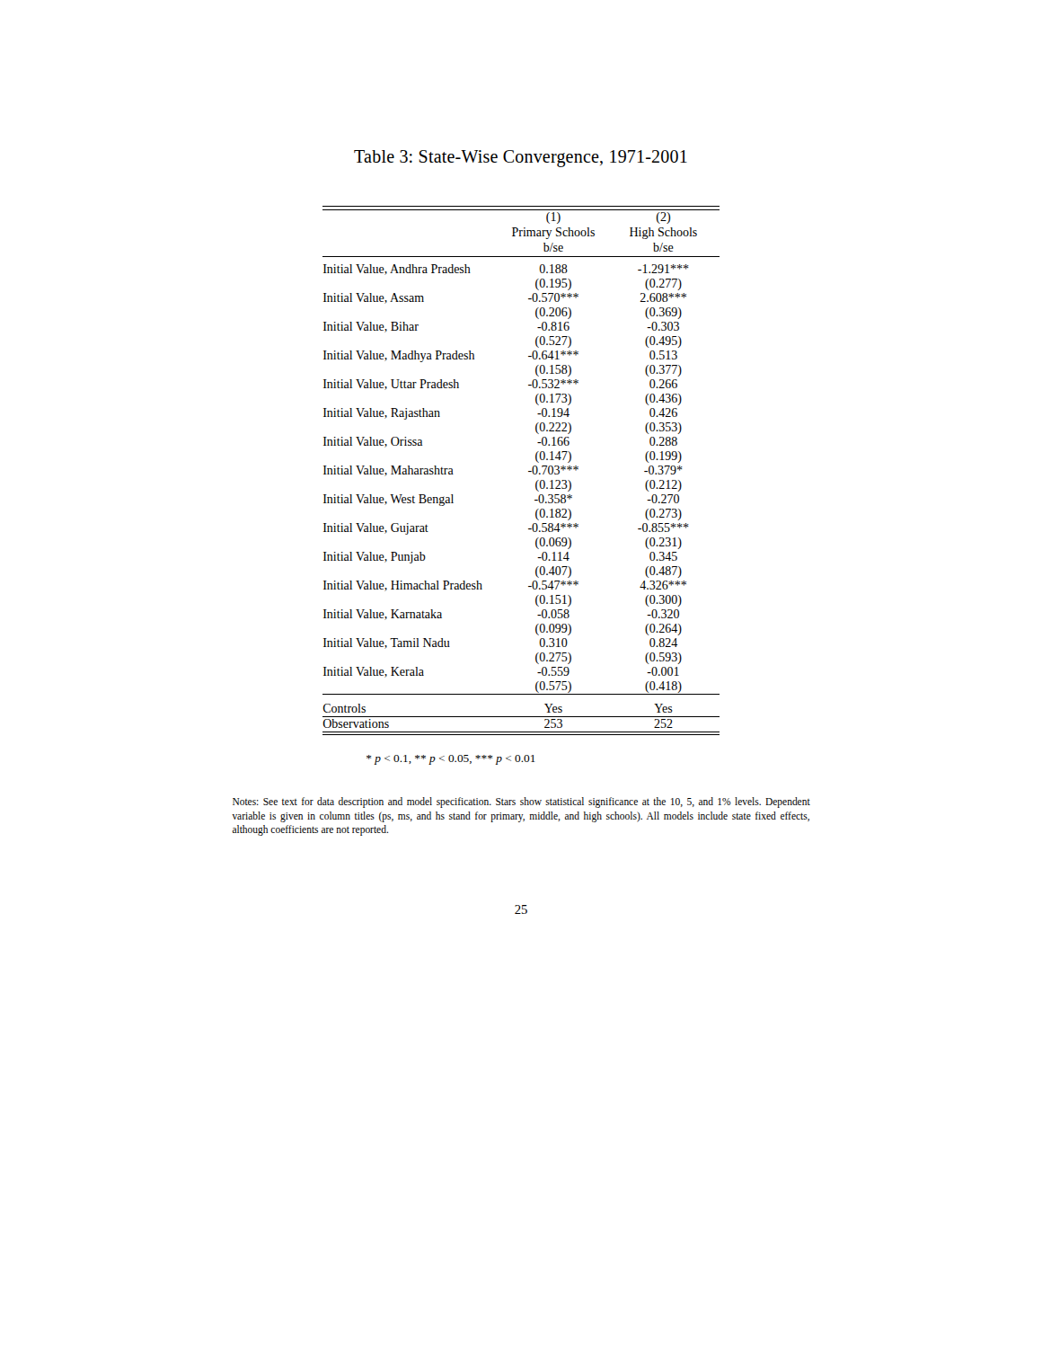Table 3: State-Wise Convergence, 1971-2001
| | (1) | (2) |
| | Primary Schools | High Schools |
| | b/se | b/se |
| Initial Value, Andhra Pradesh | 0.188 | -1.291*** |
| | (0.195) | (0.277) |
| Initial Value, Assam | -0.570*** | 2.608*** |
| | (0.206) | (0.369) |
| Initial Value, Bihar | -0.816 | -0.303 |
| | (0.527) | (0.495) |
| Initial Value, Madhya Pradesh | -0.641*** | 0.513 |
| | (0.158) | (0.377) |
| Initial Value, Uttar Pradesh | -0.532*** | 0.266 |
| | (0.173) | (0.436) |
| Initial Value, Rajasthan | -0.194 | 0.426 |
| | (0.222) | (0.353) |
| Initial Value, Orissa | -0.166 | 0.288 |
| | (0.147) | (0.199) |
| Initial Value, Maharashtra | -0.703*** | -0.379* |
| | (0.123) | (0.212) |
| Initial Value, West Bengal | -0.358* | -0.270 |
| | (0.182) | (0.273) |
| Initial Value, Gujarat | -0.584*** | -0.855*** |
| | (0.069) | (0.231) |
| Initial Value, Punjab | -0.114 | 0.345 |
| | (0.407) | (0.487) |
| Initial Value, Himachal Pradesh | -0.547*** | 4.326*** |
| | (0.151) | (0.300) |
| Initial Value, Karnataka | -0.058 | -0.320 |
| | (0.099) | (0.264) |
| Initial Value, Tamil Nadu | 0.310 | 0.824 |
| | (0.275) | (0.593) |
| Initial Value, Kerala | -0.559 | -0.001 |
| | (0.575) | (0.418) |
| Controls | Yes | Yes |
| Observations | 253 | 252 |
* p < 0.1, ** p < 0.05, *** p < 0.01
Notes: See text for data description and model specification. Stars show statistical significance at the 10, 5, and 1% levels. Dependent variable is given in column titles (ps, ms, and hs stand for primary, middle, and high schools). All models include state fixed effects, although coefficients are not reported.
25